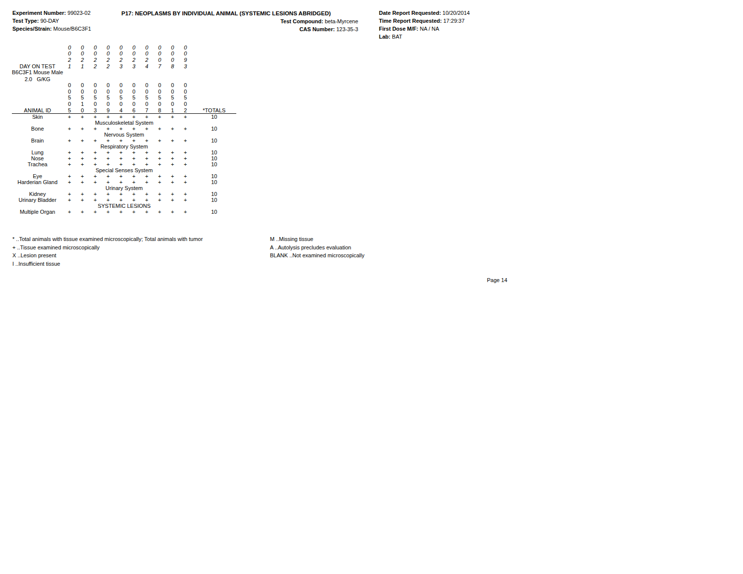| Experiment Number: 99023-02 Test Type: 90-DAY Species/Strain: Mouse/B6C3F1 | P17: NEOPLASMS BY INDIVIDUAL ANIMAL (SYSTEMIC LESIONS ABRIDGED) Test Compound: beta-Myrcene CAS Number: 123-35-3 | Date Report Requested: 10/20/2014 Time Report Requested: 17:29:37 First Dose M/F: NA / NA Lab: BAT |
| DAY ON TEST | 0 0 2 1 | 0 0 2 1 | 0 0 2 2 | 0 0 2 2 | 0 0 2 3 | 0 0 2 3 | 0 0 2 4 | 0 0 0 7 | 0 0 0 8 | 0 0 9 3 | |
| B6C3F1 Mouse Male | | |
| 2.0 G/KG | | |
| ANIMAL ID | 0 0 5 0 5 | 0 0 5 1 0 | 0 0 5 0 3 | 0 0 5 0 9 | 0 0 5 0 4 | 0 0 5 0 6 | 0 0 5 0 7 | 0 0 5 0 8 | 0 0 5 0 1 | 0 0 5 0 2 | *TOTALS |
| Skin | + | + | + | + | + | + | + | + | + | + | 10 |
| Musculoskeletal System |
| Bone | + | + | + | + | + | + | + | + | + | + | 10 |
| Nervous System |
| Brain | + | + | + | + | + | + | + | + | + | + | 10 |
| Respiratory System |
| Lung | + | + | + | + | + | + | + | + | + | + | 10 |
| Nose | + | + | + | + | + | + | + | + | + | + | 10 |
| Trachea | + | + | + | + | + | + | + | + | + | + | 10 |
| Special Senses System |
| Eye | + | + | + | + | + | + | + | + | + | + | 10 |
| Harderian Gland | + | + | + | + | + | + | + | + | + | + | 10 |
| Urinary System |
| Kidney | + | + | + | + | + | + | + | + | + | + | 10 |
| Urinary Bladder | + | + | + | + | + | + | + | + | + | + | 10 |
| SYSTEMIC LESIONS |
| Multiple Organ | + | + | + | + | + | + | + | + | + | + | 10 |
| * ..Total animals with tissue examined microscopically; Total animals with tumor + ..Tissue examined microscopically X ..Lesion present I ..Insufficient tissue | M ..Missing tissue A ..Autolysis precludes evaluation BLANK ..Not examined microscopically |
Page 14